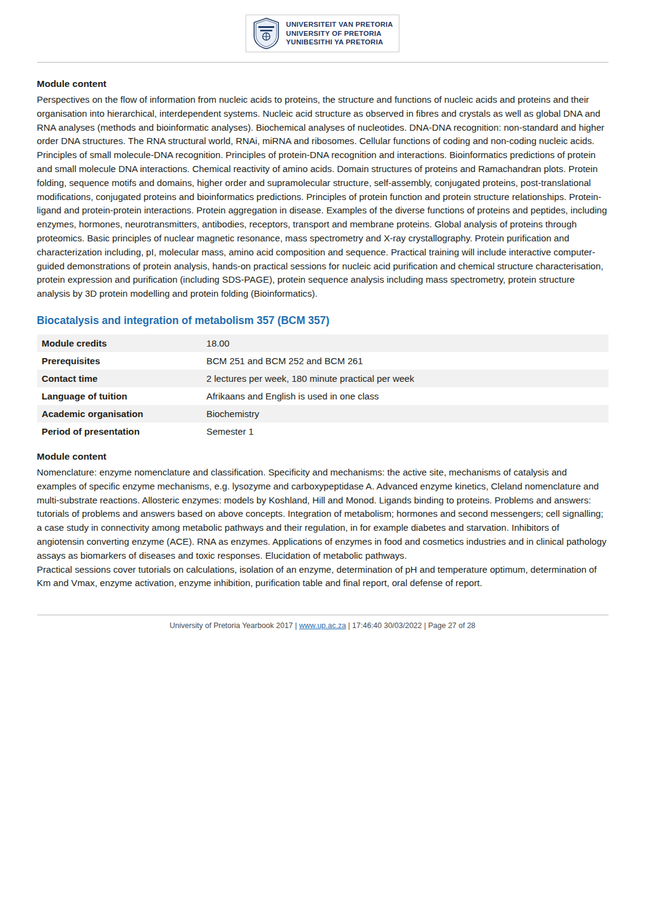UNIVERSITEIT VAN PRETORIA
UNIVERSITY OF PRETORIA
YUNIBESITHI YA PRETORIA
Module content
Perspectives on the flow of information from nucleic acids to proteins, the structure and functions of nucleic acids and proteins and their organisation into hierarchical, interdependent systems. Nucleic acid structure as observed in fibres and crystals as well as global DNA and RNA analyses (methods and bioinformatic analyses). Biochemical analyses of nucleotides. DNA-DNA recognition: non-standard and higher order DNA structures. The RNA structural world, RNAi, miRNA and ribosomes. Cellular functions of coding and non-coding nucleic acids. Principles of small molecule-DNA recognition. Principles of protein-DNA recognition and interactions. Bioinformatics predictions of protein and small molecule DNA interactions. Chemical reactivity of amino acids. Domain structures of proteins and Ramachandran plots. Protein folding, sequence motifs and domains, higher order and supramolecular structure, self-assembly, conjugated proteins, post-translational modifications, conjugated proteins and bioinformatics predictions. Principles of protein function and protein structure relationships. Protein-ligand and protein-protein interactions. Protein aggregation in disease. Examples of the diverse functions of proteins and peptides, including enzymes, hormones, neurotransmitters, antibodies, receptors, transport and membrane proteins. Global analysis of proteins through proteomics. Basic principles of nuclear magnetic resonance, mass spectrometry and X-ray crystallography. Protein purification and characterization including, pI, molecular mass, amino acid composition and sequence. Practical training will include interactive computer-guided demonstrations of protein analysis, hands-on practical sessions for nucleic acid purification and chemical structure characterisation, protein expression and purification (including SDS-PAGE), protein sequence analysis including mass spectrometry, protein structure analysis by 3D protein modelling and protein folding (Bioinformatics).
Biocatalysis and integration of metabolism 357 (BCM 357)
| Module credits | 18.00 |
| Prerequisites | BCM 251 and BCM 252 and BCM 261 |
| Contact time | 2 lectures per week, 180 minute practical per week |
| Language of tuition | Afrikaans and English is used in one class |
| Academic organisation | Biochemistry |
| Period of presentation | Semester 1 |
Module content
Nomenclature: enzyme nomenclature and classification. Specificity and mechanisms: the active site, mechanisms of catalysis and examples of specific enzyme mechanisms, e.g. lysozyme and carboxypeptidase A. Advanced enzyme kinetics, Cleland nomenclature and multi-substrate reactions. Allosteric enzymes: models by Koshland, Hill and Monod. Ligands binding to proteins. Problems and answers: tutorials of problems and answers based on above concepts. Integration of metabolism; hormones and second messengers; cell signalling; a case study in connectivity among metabolic pathways and their regulation, in for example diabetes and starvation. Inhibitors of angiotensin converting enzyme (ACE). RNA as enzymes. Applications of enzymes in food and cosmetics industries and in clinical pathology assays as biomarkers of diseases and toxic responses. Elucidation of metabolic pathways.
Practical sessions cover tutorials on calculations, isolation of an enzyme, determination of pH and temperature optimum, determination of Km and Vmax, enzyme activation, enzyme inhibition, purification table and final report, oral defense of report.
University of Pretoria Yearbook 2017 | www.up.ac.za | 17:46:40 30/03/2022 | Page 27 of 28